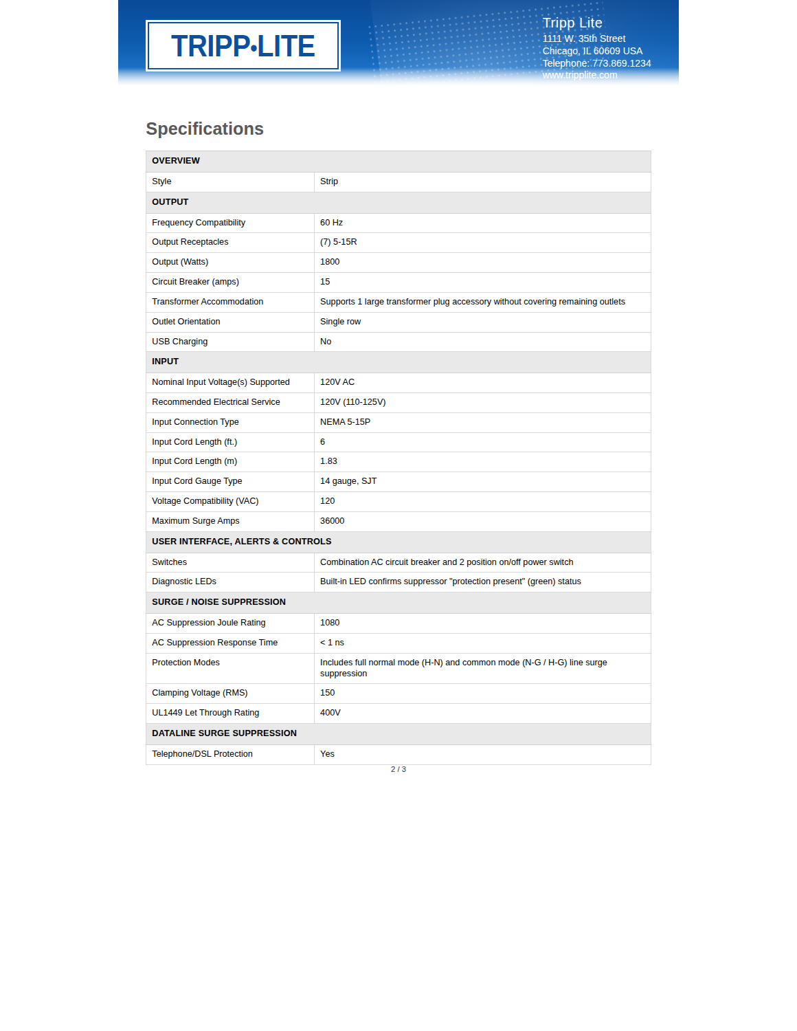TRIPP•LITE
Tripp Lite
1111 W. 35th Street
Chicago, IL 60609 USA
Telephone: 773.869.1234
www.tripplite.com
Specifications
| OVERVIEW |
| Style | Strip |
| OUTPUT |
| Frequency Compatibility | 60 Hz |
| Output Receptacles | (7) 5-15R |
| Output (Watts) | 1800 |
| Circuit Breaker (amps) | 15 |
| Transformer Accommodation | Supports 1 large transformer plug accessory without covering remaining outlets |
| Outlet Orientation | Single row |
| USB Charging | No |
| INPUT |
| Nominal Input Voltage(s) Supported | 120V AC |
| Recommended Electrical Service | 120V (110-125V) |
| Input Connection Type | NEMA 5-15P |
| Input Cord Length (ft.) | 6 |
| Input Cord Length (m) | 1.83 |
| Input Cord Gauge Type | 14 gauge, SJT |
| Voltage Compatibility (VAC) | 120 |
| Maximum Surge Amps | 36000 |
| USER INTERFACE, ALERTS & CONTROLS |
| Switches | Combination AC circuit breaker and 2 position on/off power switch |
| Diagnostic LEDs | Built-in LED confirms suppressor "protection present" (green) status |
| SURGE / NOISE SUPPRESSION |
| AC Suppression Joule Rating | 1080 |
| AC Suppression Response Time | < 1 ns |
| Protection Modes | Includes full normal mode (H-N) and common mode (N-G / H-G) line surge suppression |
| Clamping Voltage (RMS) | 150 |
| UL1449 Let Through Rating | 400V |
| DATALINE SURGE SUPPRESSION |
| Telephone/DSL Protection | Yes |
2 / 3